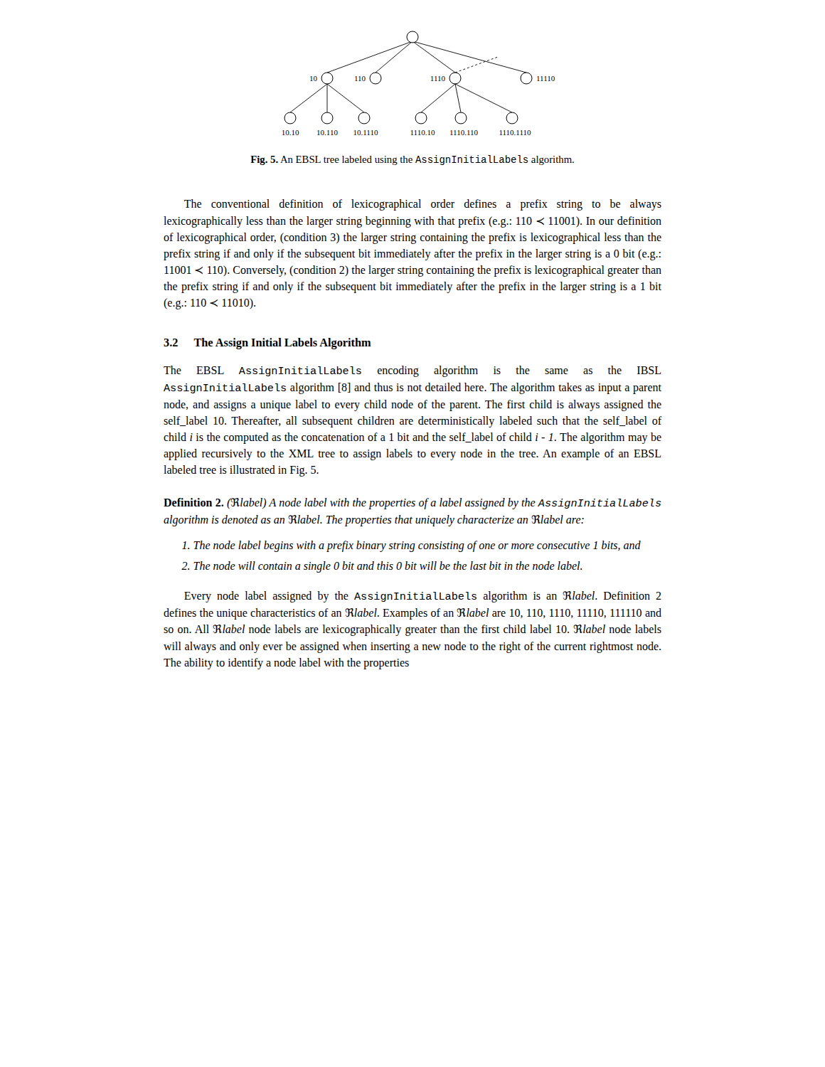10 110 1110 11110 10.10 10.110 10.1110 1110.10 1110.110 1110.1110
Fig. 5. An EBSL tree labeled using the AssignInitialLabels algorithm.
The conventional definition of lexicographical order defines a prefix string to be always lexicographically less than the larger string beginning with that prefix (e.g.: 110 ≺ 11001). In our definition of lexicographical order, (condition 3) the larger string containing the prefix is lexicographical less than the prefix string if and only if the subsequent bit immediately after the prefix in the larger string is a 0 bit (e.g.: 11001 ≺ 110). Conversely, (condition 2) the larger string containing the prefix is lexicographical greater than the prefix string if and only if the subsequent bit immediately after the prefix in the larger string is a 1 bit (e.g.: 110 ≺ 11010).
3.2 The Assign Initial Labels Algorithm
The EBSL AssignInitialLabels encoding algorithm is the same as the IBSL AssignInitialLabels algorithm [8] and thus is not detailed here. The algorithm takes as input a parent node, and assigns a unique label to every child node of the parent. The first child is always assigned the self_label 10. Thereafter, all subsequent children are deterministically labeled such that the self_label of child i is the computed as the concatenation of a 1 bit and the self_label of child i - 1. The algorithm may be applied recursively to the XML tree to assign labels to every node in the tree. An example of an EBSL labeled tree is illustrated in Fig. 5.
Definition 2. (ℜlabel) A node label with the properties of a label assigned by the AssignInitialLabels algorithm is denoted as an ℜlabel. The properties that uniquely characterize an ℜlabel are:
The node label begins with a prefix binary string consisting of one or more consecutive 1 bits, and
The node will contain a single 0 bit and this 0 bit will be the last bit in the node label.
Every node label assigned by the AssignInitialLabels algorithm is an ℜlabel. Definition 2 defines the unique characteristics of an ℜlabel. Examples of an ℜlabel are 10, 110, 1110, 11110, 111110 and so on. All ℜlabel node labels are lexicographically greater than the first child label 10. ℜlabel node labels will always and only ever be assigned when inserting a new node to the right of the current rightmost node. The ability to identify a node label with the properties